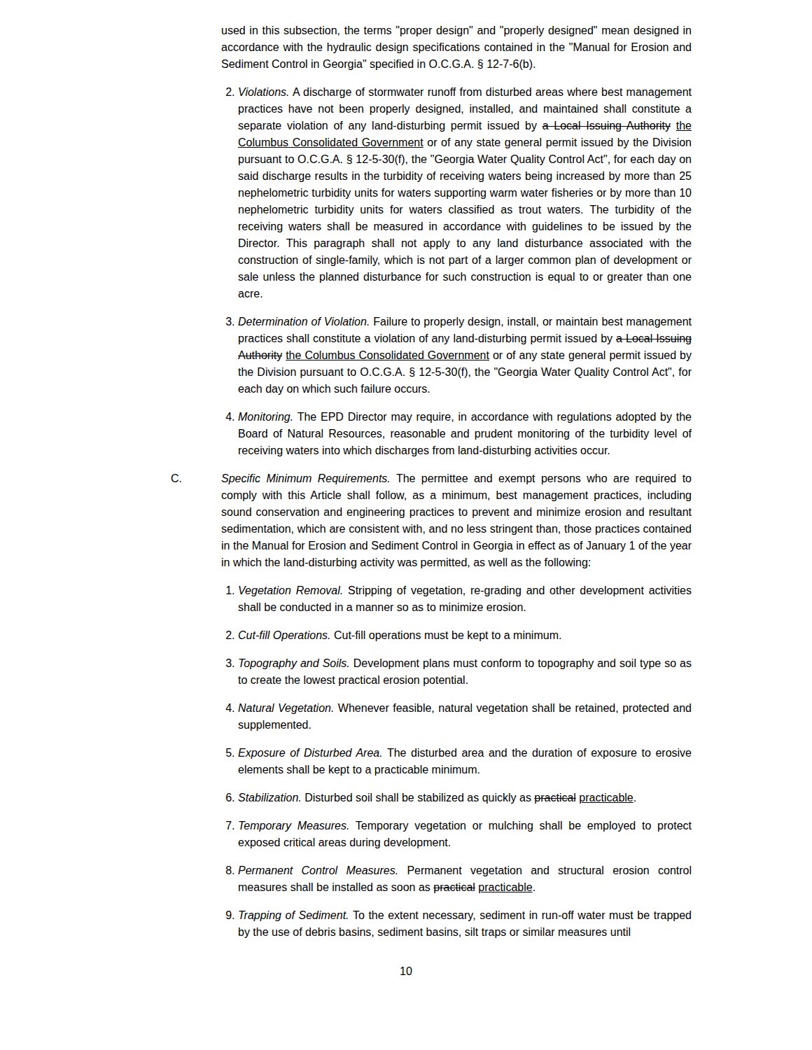used in this subsection, the terms "proper design" and "properly designed" mean designed in accordance with the hydraulic design specifications contained in the "Manual for Erosion and Sediment Control in Georgia" specified in O.C.G.A. § 12-7-6(b).
Violations. A discharge of stormwater runoff from disturbed areas where best management practices have not been properly designed, installed, and maintained shall constitute a separate violation of any land-disturbing permit issued by a Local Issuing Authority the Columbus Consolidated Government or of any state general permit issued by the Division pursuant to O.C.G.A. § 12-5-30(f), the "Georgia Water Quality Control Act", for each day on said discharge results in the turbidity of receiving waters being increased by more than 25 nephelometric turbidity units for waters supporting warm water fisheries or by more than 10 nephelometric turbidity units for waters classified as trout waters. The turbidity of the receiving waters shall be measured in accordance with guidelines to be issued by the Director. This paragraph shall not apply to any land disturbance associated with the construction of single-family, which is not part of a larger common plan of development or sale unless the planned disturbance for such construction is equal to or greater than one acre.
Determination of Violation. Failure to properly design, install, or maintain best management practices shall constitute a violation of any land-disturbing permit issued by a Local Issuing Authority the Columbus Consolidated Government or of any state general permit issued by the Division pursuant to O.C.G.A. § 12-5-30(f), the "Georgia Water Quality Control Act", for each day on which such failure occurs.
Monitoring. The EPD Director may require, in accordance with regulations adopted by the Board of Natural Resources, reasonable and prudent monitoring of the turbidity level of receiving waters into which discharges from land-disturbing activities occur.
C.
Specific Minimum Requirements. The permittee and exempt persons who are required to comply with this Article shall follow, as a minimum, best management practices, including sound conservation and engineering practices to prevent and minimize erosion and resultant sedimentation, which are consistent with, and no less stringent than, those practices contained in the Manual for Erosion and Sediment Control in Georgia in effect as of January 1 of the year in which the land-disturbing activity was permitted, as well as the following:
Vegetation Removal. Stripping of vegetation, re-grading and other development activities shall be conducted in a manner so as to minimize erosion.
Cut-fill Operations. Cut-fill operations must be kept to a minimum.
Topography and Soils. Development plans must conform to topography and soil type so as to create the lowest practical erosion potential.
Natural Vegetation. Whenever feasible, natural vegetation shall be retained, protected and supplemented.
Exposure of Disturbed Area. The disturbed area and the duration of exposure to erosive elements shall be kept to a practicable minimum.
Stabilization. Disturbed soil shall be stabilized as quickly as practical practicable.
Temporary Measures. Temporary vegetation or mulching shall be employed to protect exposed critical areas during development.
Permanent Control Measures. Permanent vegetation and structural erosion control measures shall be installed as soon as practical practicable.
Trapping of Sediment. To the extent necessary, sediment in run-off water must be trapped by the use of debris basins, sediment basins, silt traps or similar measures until
10